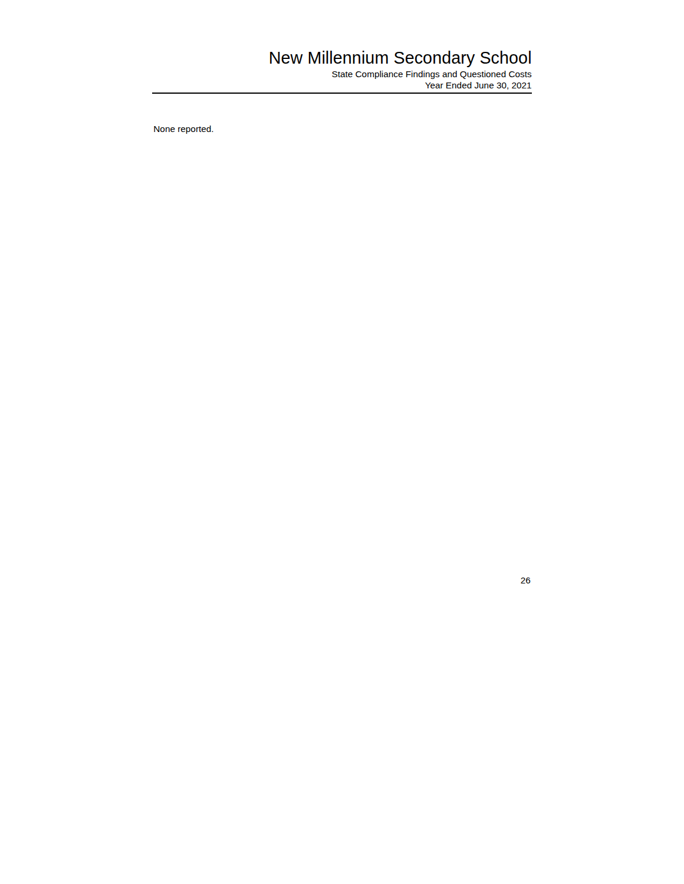New Millennium Secondary School
State Compliance Findings and Questioned Costs
Year Ended June 30, 2021
None reported.
26